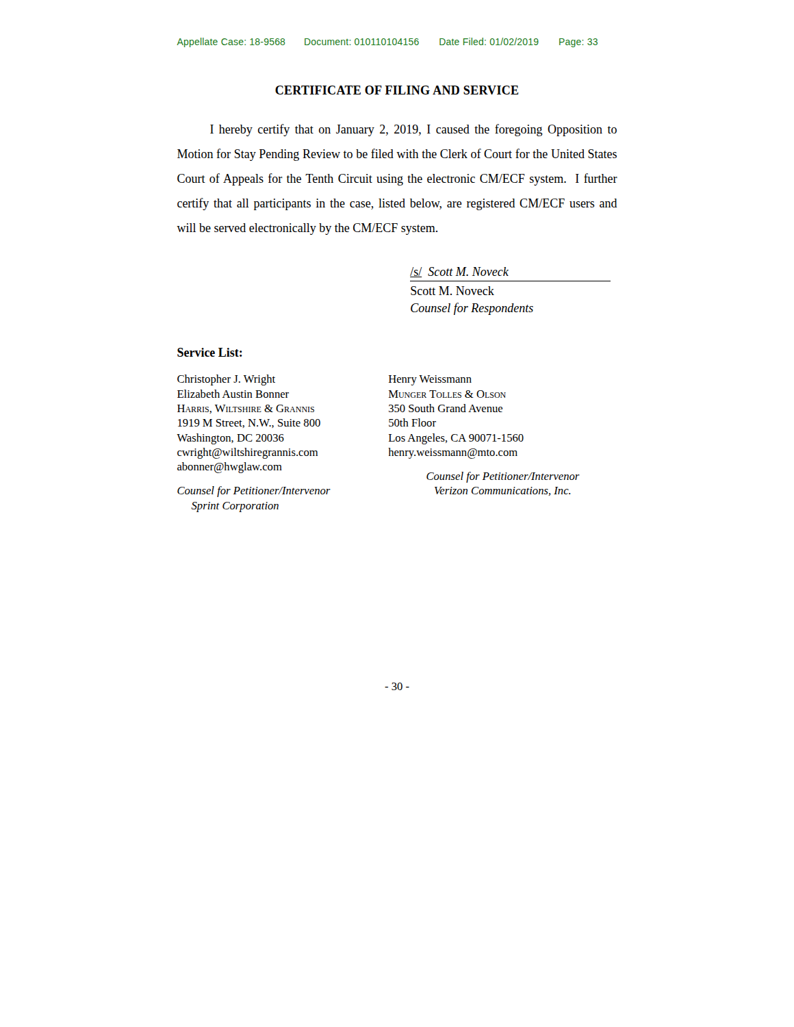Appellate Case: 18-9568 Document: 010110104156 Date Filed: 01/02/2019 Page: 33
CERTIFICATE OF FILING AND SERVICE
I hereby certify that on January 2, 2019, I caused the foregoing Opposition to Motion for Stay Pending Review to be filed with the Clerk of Court for the United States Court of Appeals for the Tenth Circuit using the electronic CM/ECF system. I further certify that all participants in the case, listed below, are registered CM/ECF users and will be served electronically by the CM/ECF system.
/s/ Scott M. Noveck
Scott M. Noveck
Counsel for Respondents
Service List:
| Christopher J. Wright Elizabeth Austin Bonner Harris, Wiltshire & Grannis 1919 M Street, N.W., Suite 800 Washington, DC 20036 cwright@wiltshiregrannis.com abonner@hwglaw.com Counsel for Petitioner/Intervenor Sprint Corporation | Henry Weissmann Munger Tolles & Olson 350 South Grand Avenue 50th Floor Los Angeles, CA 90071-1560 henry.weissmann@mto.com Counsel for Petitioner/Intervenor Verizon Communications, Inc. |
- 30 -